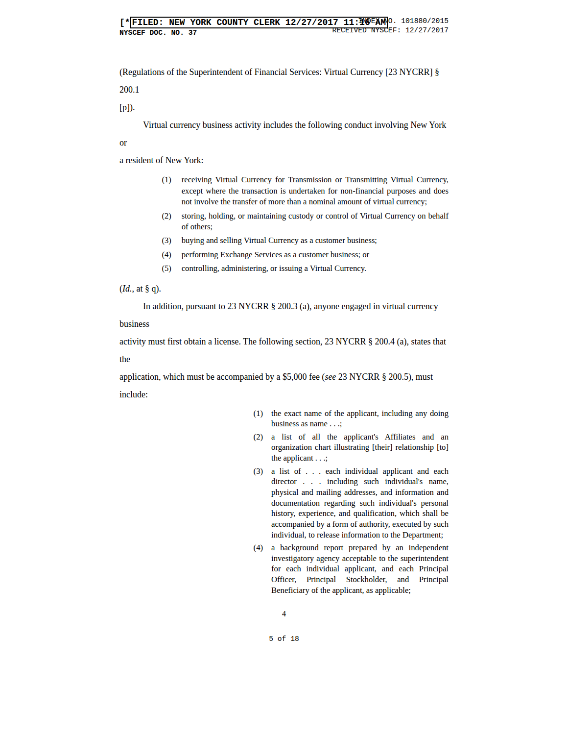[*FILED: NEW YORK COUNTY CLERK 12/27/2017 11:16 AM INDEX NO. 101880/2015
RECEIVED NYSCEF: 12/27/2017
NYSCEF DOC. NO. 37
(Regulations of the Superintendent of Financial Services: Virtual Currency [23 NYCRR] § 200.1
[p]).
Virtual currency business activity includes the following conduct involving New York or
a resident of New York:
(1) receiving Virtual Currency for Transmission or Transmitting Virtual Currency, except where the transaction is undertaken for non-financial purposes and does not involve the transfer of more than a nominal amount of virtual currency;
(2) storing, holding, or maintaining custody or control of Virtual Currency on behalf of others;
(3) buying and selling Virtual Currency as a customer business;
(4) performing Exchange Services as a customer business; or
(5) controlling, administering, or issuing a Virtual Currency.
(Id., at § q).
In addition, pursuant to 23 NYCRR § 200.3 (a), anyone engaged in virtual currency business
activity must first obtain a license. The following section, 23 NYCRR § 200.4 (a), states that the
application, which must be accompanied by a $5,000 fee (see 23 NYCRR § 200.5), must include:
(1) the exact name of the applicant, including any doing business as name . . .;
(2) a list of all the applicant's Affiliates and an organization chart illustrating [their] relationship [to] the applicant . . .;
(3) a list of . . . each individual applicant and each director . . . including such individual's name, physical and mailing addresses, and information and documentation regarding such individual's personal history, experience, and qualification, which shall be accompanied by a form of authority, executed by such individual, to release information to the Department;
(4) a background report prepared by an independent investigatory agency acceptable to the superintendent for each individual applicant, and each Principal Officer, Principal Stockholder, and Principal Beneficiary of the applicant, as applicable;
4
5 of 18